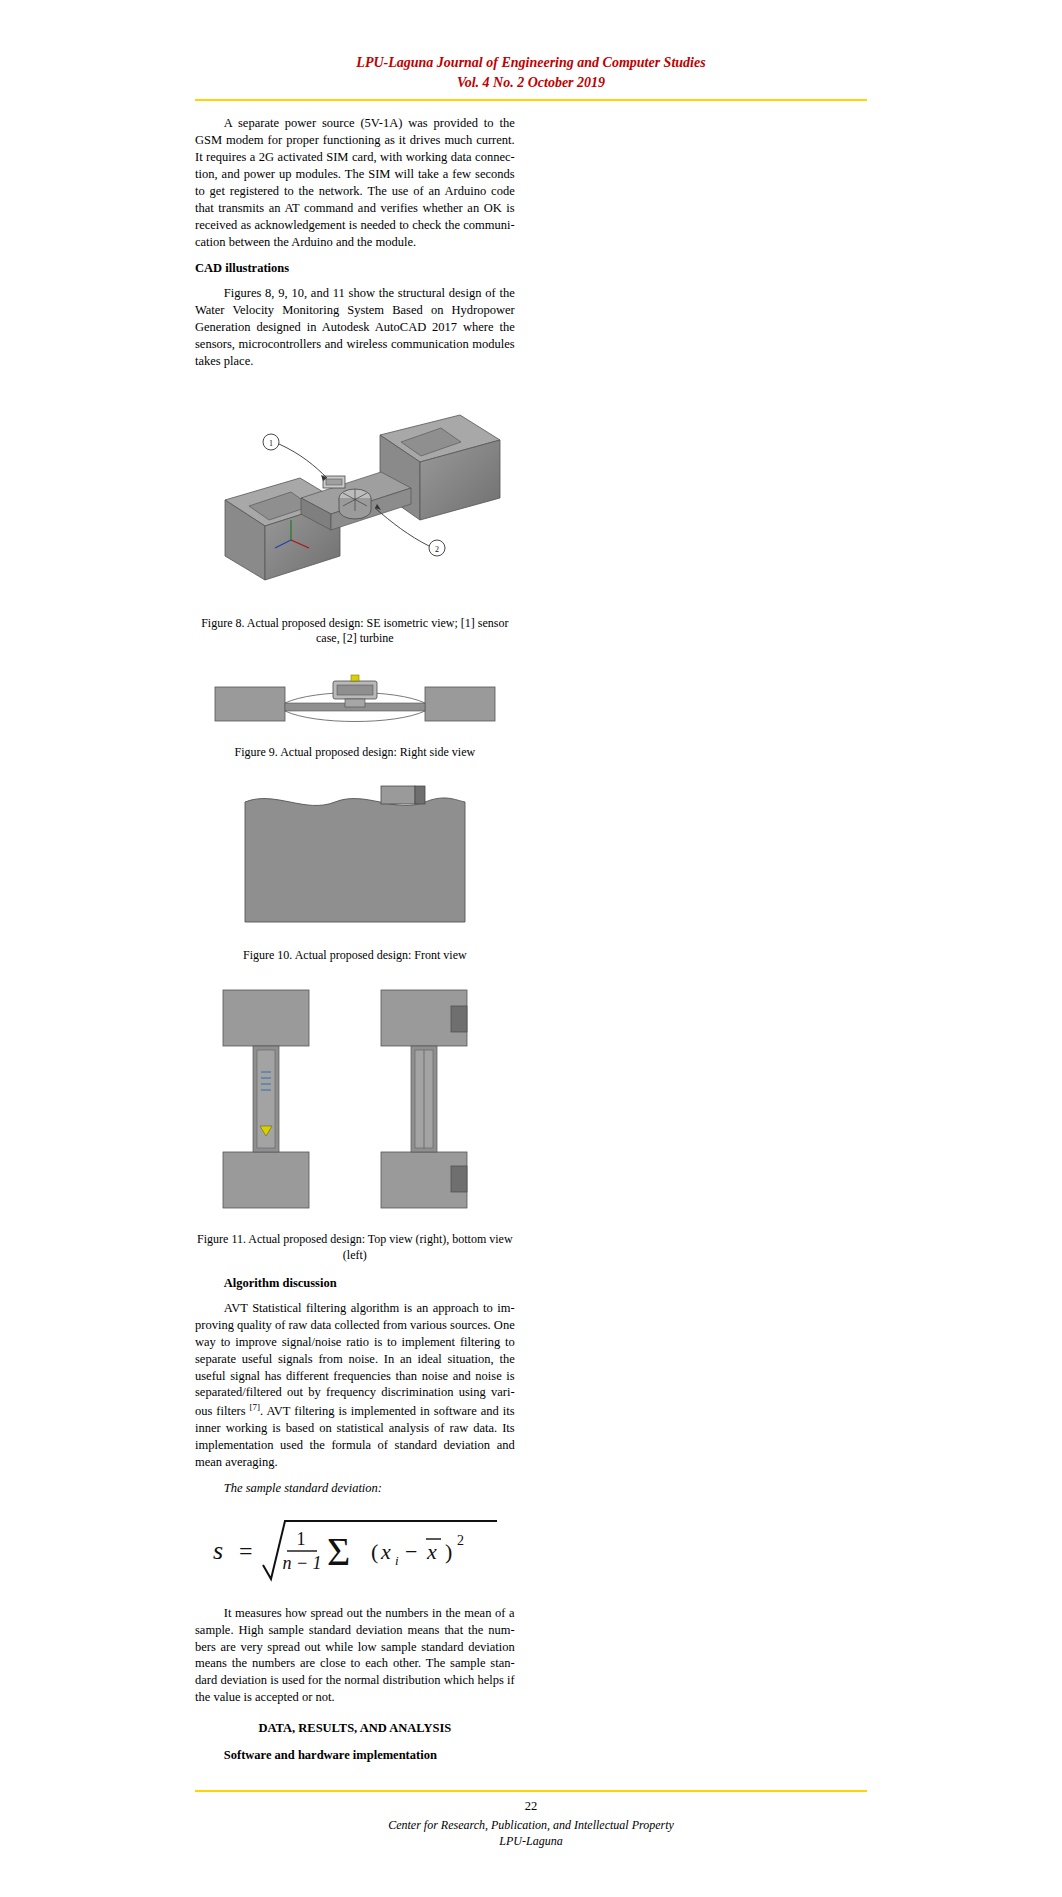LPU-Laguna Journal of Engineering and Computer Studies
Vol. 4 No. 2 October 2019
A separate power source (5V-1A) was provided to the GSM modem for proper functioning as it drives much current. It requires a 2G activated SIM card, with working data connection, and power up modules. The SIM will take a few seconds to get registered to the network. The use of an Arduino code that transmits an AT command and verifies whether an OK is received as acknowledgement is needed to check the communication between the Arduino and the module.
CAD illustrations
Figures 8, 9, 10, and 11 show the structural design of the Water Velocity Monitoring System Based on Hydropower Generation designed in Autodesk AutoCAD 2017 where the sensors, microcontrollers and wireless communication modules takes place.
1 2
Figure 8. Actual proposed design: SE isometric view; [1] sensor case, [2] turbine
Figure 9. Actual proposed design: Right side view
Figure 10. Actual proposed design: Front view
Figure 11. Actual proposed design: Top view (right), bottom view (left)
Algorithm discussion
AVT Statistical filtering algorithm is an approach to improving quality of raw data collected from various sources. One way to improve signal/noise ratio is to implement filtering to separate useful signals from noise. In an ideal situation, the useful signal has different frequencies than noise and noise is separated/filtered out by frequency discrimination using various filters [7]. AVT filtering is implemented in software and its inner working is based on statistical analysis of raw data. Its implementation used the formula of standard deviation and mean averaging.
The sample standard deviation:
s = 1 n − 1 Σ ( x i − x ) 2
It measures how spread out the numbers in the mean of a sample. High sample standard deviation means that the numbers are very spread out while low sample standard deviation means the numbers are close to each other. The sample standard deviation is used for the normal distribution which helps if the value is accepted or not.
DATA, RESULTS, AND ANALYSIS
Software and hardware implementation
22
Center for Research, Publication, and Intellectual Property
LPU-Laguna